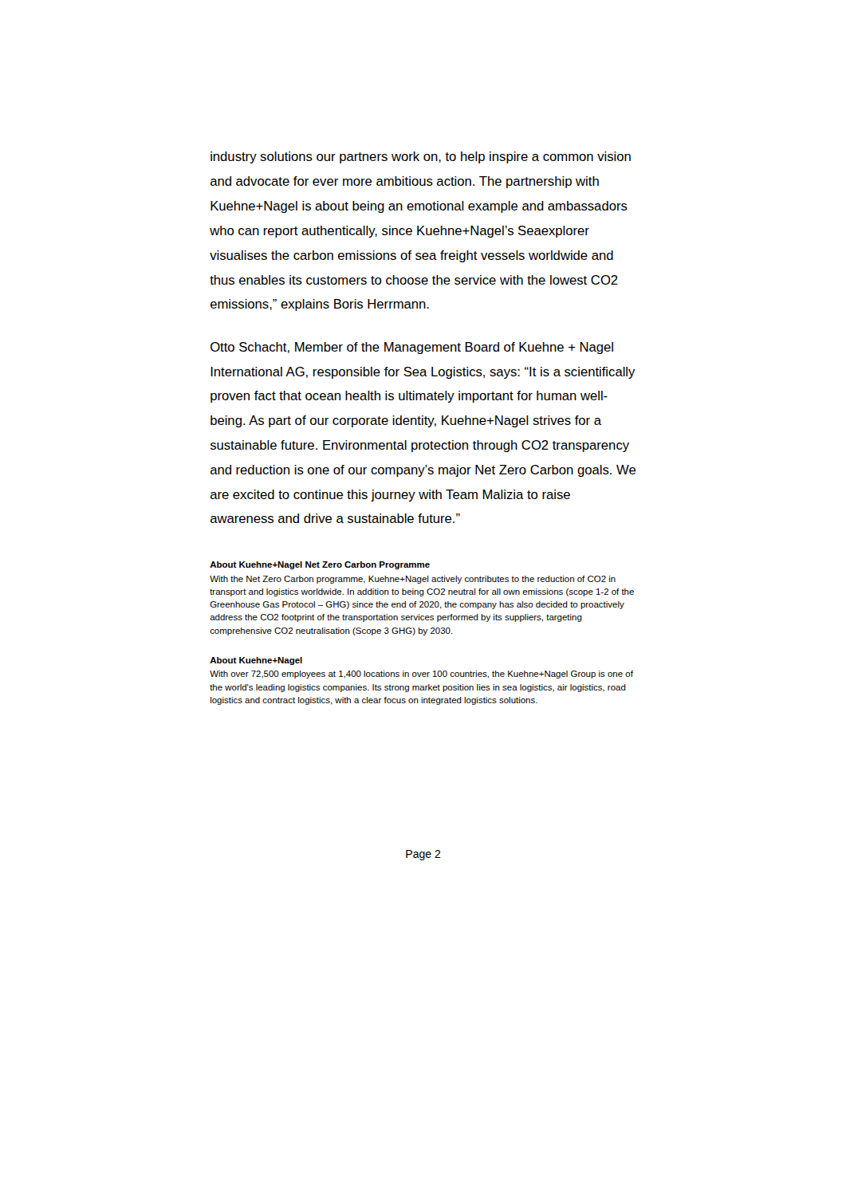industry solutions our partners work on, to help inspire a common vision and advocate for ever more ambitious action. The partnership with Kuehne+Nagel is about being an emotional example and ambassadors who can report authentically, since Kuehne+Nagel’s Seaexplorer visualises the carbon emissions of sea freight vessels worldwide and thus enables its customers to choose the service with the lowest CO2 emissions,” explains Boris Herrmann.
Otto Schacht, Member of the Management Board of Kuehne + Nagel International AG, responsible for Sea Logistics, says: “It is a scientifically proven fact that ocean health is ultimately important for human well-being. As part of our corporate identity, Kuehne+Nagel strives for a sustainable future. Environmental protection through CO2 transparency and reduction is one of our company’s major Net Zero Carbon goals. We are excited to continue this journey with Team Malizia to raise awareness and drive a sustainable future.”
About Kuehne+Nagel Net Zero Carbon Programme
With the Net Zero Carbon programme, Kuehne+Nagel actively contributes to the reduction of CO2 in transport and logistics worldwide. In addition to being CO2 neutral for all own emissions (scope 1-2 of the Greenhouse Gas Protocol – GHG) since the end of 2020, the company has also decided to proactively address the CO2 footprint of the transportation services performed by its suppliers, targeting comprehensive CO2 neutralisation (Scope 3 GHG) by 2030.
About Kuehne+Nagel
With over 72,500 employees at 1,400 locations in over 100 countries, the Kuehne+Nagel Group is one of the world's leading logistics companies. Its strong market position lies in sea logistics, air logistics, road logistics and contract logistics, with a clear focus on integrated logistics solutions.
Page 2